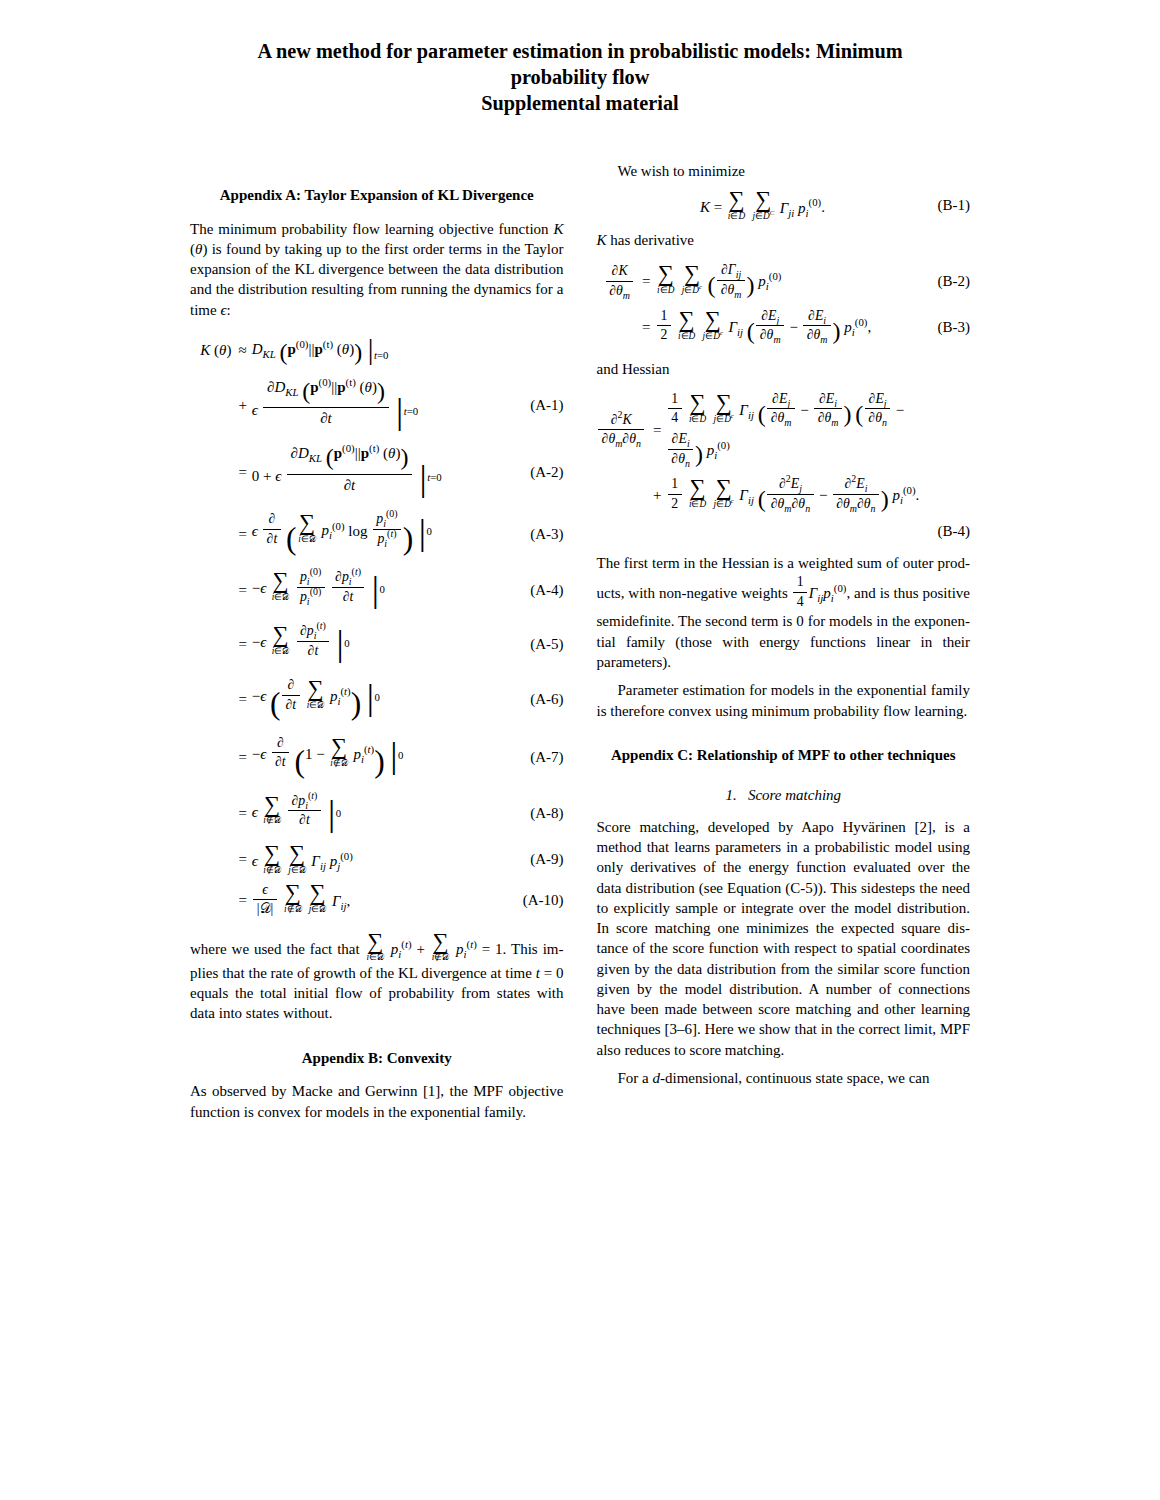A new method for parameter estimation in probabilistic models: Minimum
probability flow
Supplemental material
Appendix A: Taylor Expansion of KL Divergence
The minimum probability flow learning objective function K (θ) is found by taking up to the first order terms in the Taylor expansion of the KL divergence between the data distribution and the distribution resulting from running the dynamics for a time ϵ:
| K ( θ ) | ≈ | D KL ( p ( 0 ) // p ( t ) ( θ ) ) / t =0 | |
| | + | ϵ ∂ D KL ( p ( 0 ) // p ( t ) ( θ ) ) ∂ t / t =0 | (A-1) |
| | = | 0 + ϵ ∂ D KL ( p ( 0 ) // p ( t ) ( θ ) ) ∂ t / t =0 | (A-2) |
| | = | ϵ ∂ ∂ t ( ∑ i ∈𝒟 p i (0) log p i (0) p i ( t ) ) / 0 | (A-3) |
| | = | − ϵ ∑ i ∈𝒟 p i (0) p i (0) ∂ p i ( t ) ∂ t / 0 | (A-4) |
| | = | − ϵ ∑ i ∈𝒟 ∂ p i ( t ) ∂ t / 0 | (A-5) |
| | = | − ϵ ( ∂ ∂ t ∑ i ∈𝒟 p i ( t ) ) / 0 | (A-6) |
| | = | − ϵ ∂ ∂ t ( 1 − ∑ i ∉𝒟 p i ( t ) ) / 0 | (A-7) |
| | = | ϵ ∑ i ∉𝒟 ∂ p i ( t ) ∂ t / 0 | (A-8) |
| | = | ϵ ∑ i ∉𝒟 ∑ j ∈𝒟 Γ ij p j (0) | (A-9) |
| | = | ϵ /𝒟/ ∑ i ∉𝒟 ∑ j ∈𝒟 Γ ij , | (A-10) |
where we used the fact that ∑i∈𝒟 pi(t) + ∑i∉𝒟 pi(t) = 1. This implies that the rate of growth of the KL divergence at time t = 0 equals the total initial flow of probability from states with data into states without.
Appendix B: Convexity
As observed by Macke and Gerwinn [1], the MPF objective function is convex for models in the exponential family.
We wish to minimize
K = ∑i∈D ∑j∈DC Γji pi(0). (B-1)
K has derivative
| ∂ K ∂ θ m | = | ∑ i ∈ D ∑ j ∈ D c ( ∂ Γ ij ∂ θ m ) p i (0) | (B-2) |
| | = | 1 2 ∑ i ∈ D ∑ j ∈ D c Γ ij ( ∂ E j ∂ θ m − ∂ E i ∂ θ m ) p i (0) , | (B-3) |
and Hessian
| ∂ 2 K ∂ θ m ∂ θ n | = | 1 4 ∑ i ∈ D ∑ j ∈ D c Γ ij ( ∂ E j ∂ θ m − ∂ E i ∂ θ m ) ( ∂ E j ∂ θ n − ∂ E i ∂ θ n ) p i (0) | |
| | + | 1 2 ∑ i ∈ D ∑ j ∈ D c Γ ij ( ∂ 2 E j ∂ θ m ∂ θ n − ∂ 2 E i ∂ θ m ∂ θ n ) p i (0) . | |
| | | | (B-4) |
The first term in the Hessian is a weighted sum of outer products, with non-negative weights 14 Γij pi(0), and is thus positive semidefinite. The second term is 0 for models in the exponential family (those with energy functions linear in their parameters).
Parameter estimation for models in the exponential family is therefore convex using minimum probability flow learning.
Appendix C: Relationship of MPF to other techniques
1. Score matching
Score matching, developed by Aapo Hyvärinen [2], is a method that learns parameters in a probabilistic model using only derivatives of the energy function evaluated over the data distribution (see Equation (C-5)). This sidesteps the need to explicitly sample or integrate over the model distribution. In score matching one minimizes the expected square distance of the score function with respect to spatial coordinates given by the data distribution from the similar score function given by the model distribution. A number of connections have been made between score matching and other learning techniques [3–6]. Here we show that in the correct limit, MPF also reduces to score matching.
For a d-dimensional, continuous state space, we can